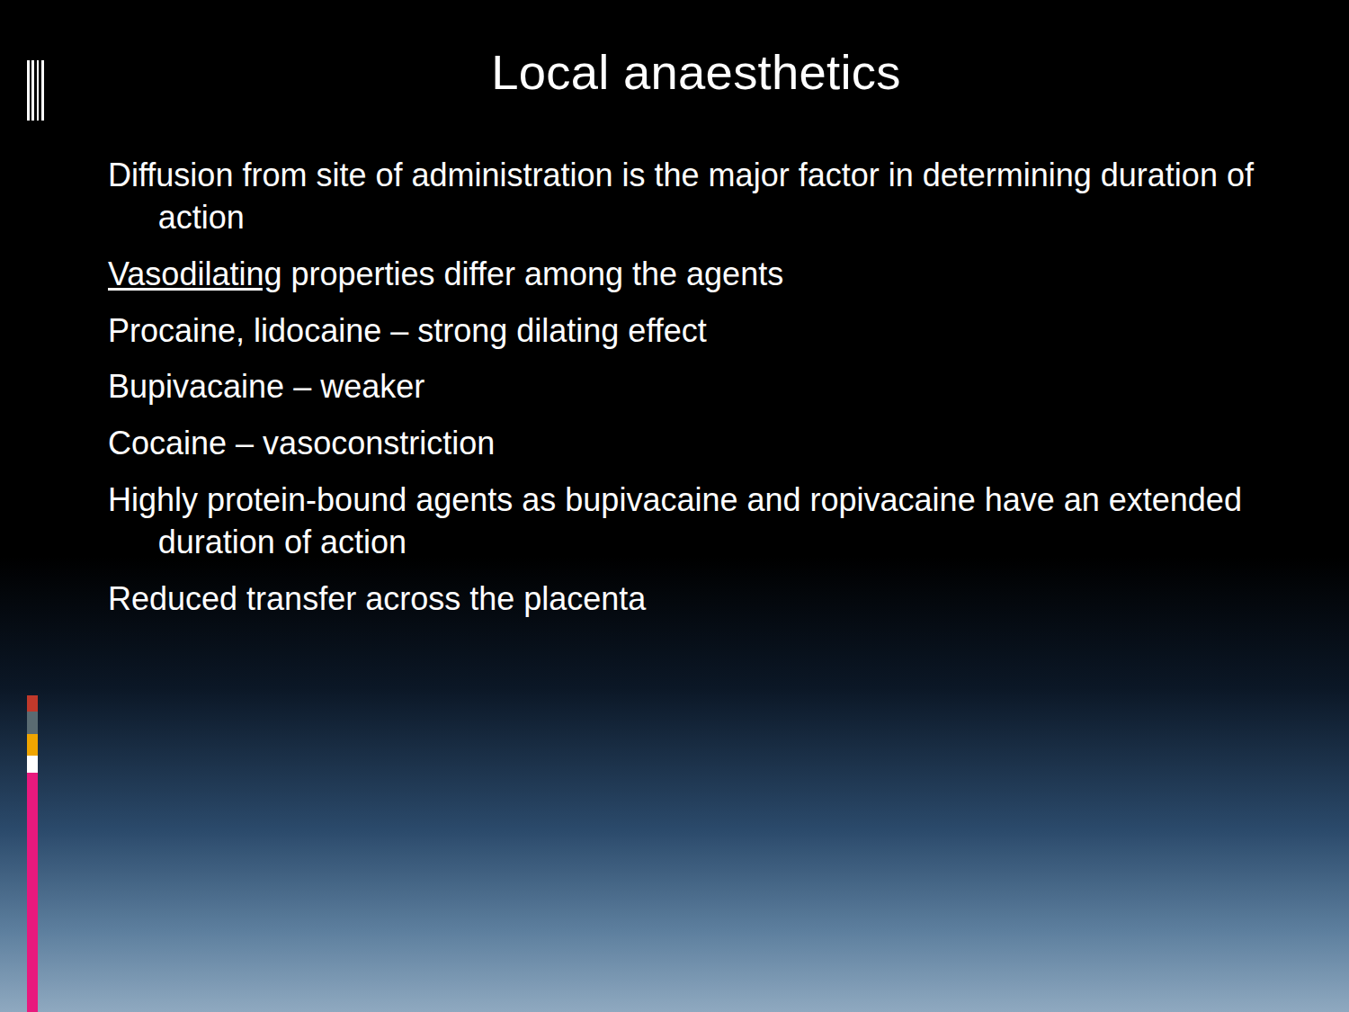Local anaesthetics
Diffusion from site of administration is the major factor in determining duration of action
Vasodilating properties differ among the agents
Procaine, lidocaine – strong dilating effect
Bupivacaine – weaker
Cocaine – vasoconstriction
Highly protein-bound agents as bupivacaine and ropivacaine have an extended duration of action
Reduced transfer across the placenta